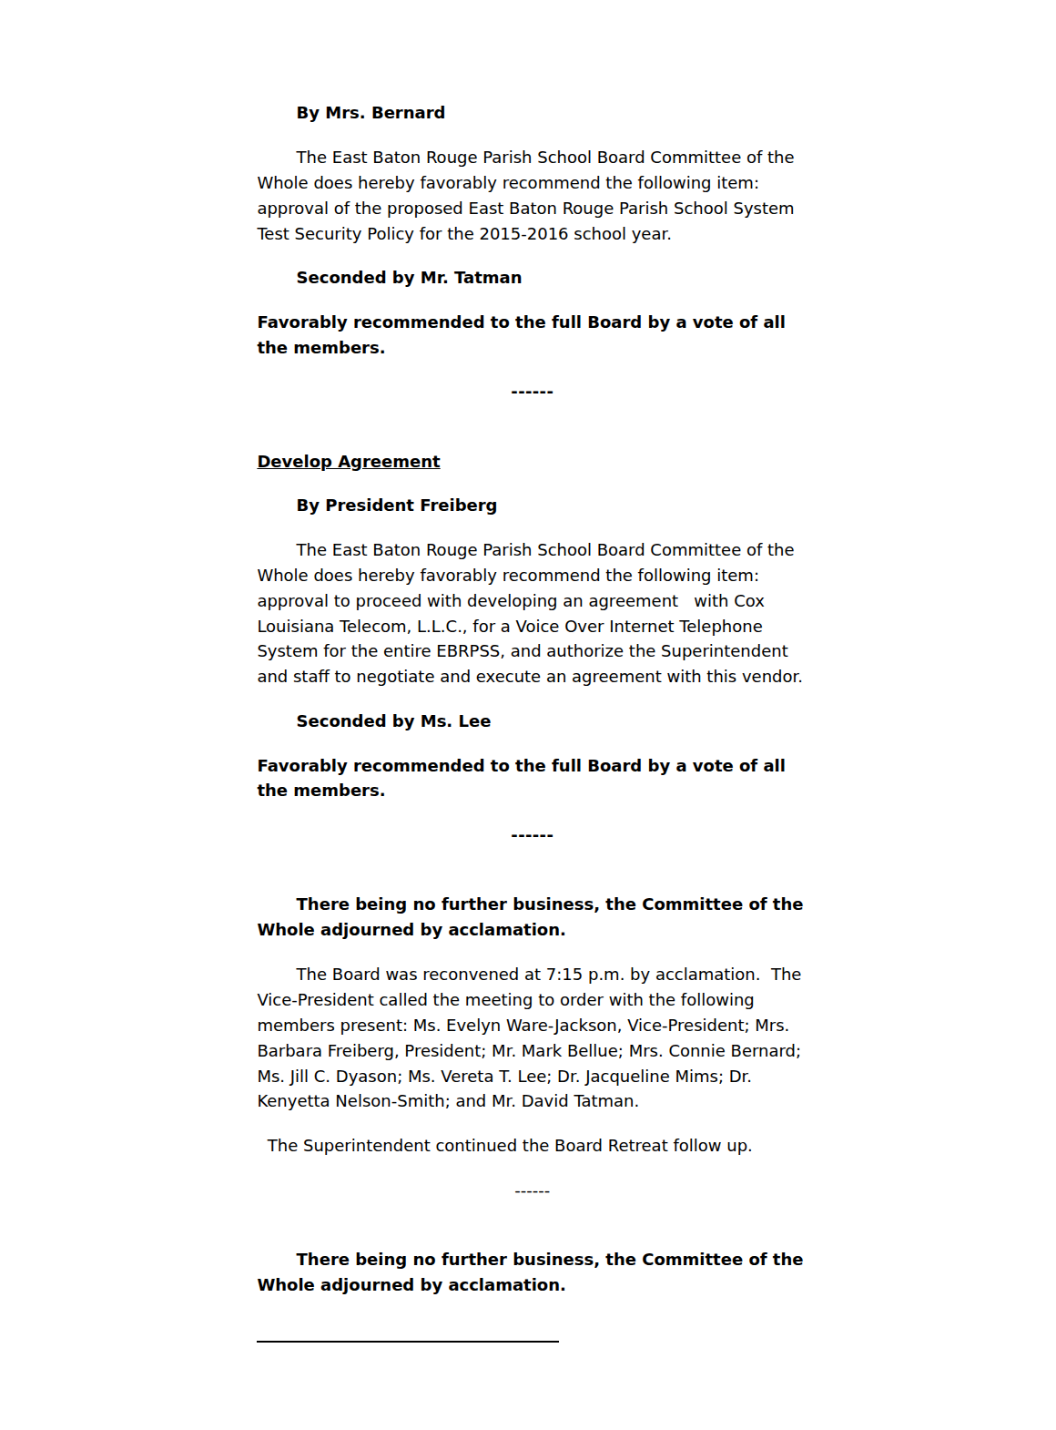By Mrs. Bernard
The East Baton Rouge Parish School Board Committee of the Whole does hereby favorably recommend the following item: approval of the proposed East Baton Rouge Parish School System Test Security Policy for the 2015-2016 school year.
Seconded by Mr. Tatman
Favorably recommended to the full Board by a vote of all the members.
------
Develop Agreement
By President Freiberg
The East Baton Rouge Parish School Board Committee of the Whole does hereby favorably recommend the following item: approval to proceed with developing an agreement with Cox Louisiana Telecom, L.L.C., for a Voice Over Internet Telephone System for the entire EBRPSS, and authorize the Superintendent and staff to negotiate and execute an agreement with this vendor.
Seconded by Ms. Lee
Favorably recommended to the full Board by a vote of all the members.
------
There being no further business, the Committee of the Whole adjourned by acclamation.
The Board was reconvened at 7:15 p.m. by acclamation. The Vice-President called the meeting to order with the following members present: Ms. Evelyn Ware-Jackson, Vice-President; Mrs. Barbara Freiberg, President; Mr. Mark Bellue; Mrs. Connie Bernard; Ms. Jill C. Dyason; Ms. Vereta T. Lee; Dr. Jacqueline Mims; Dr. Kenyetta Nelson-Smith; and Mr. David Tatman.
The Superintendent continued the Board Retreat follow up.
------
There being no further business, the Committee of the Whole adjourned by acclamation.